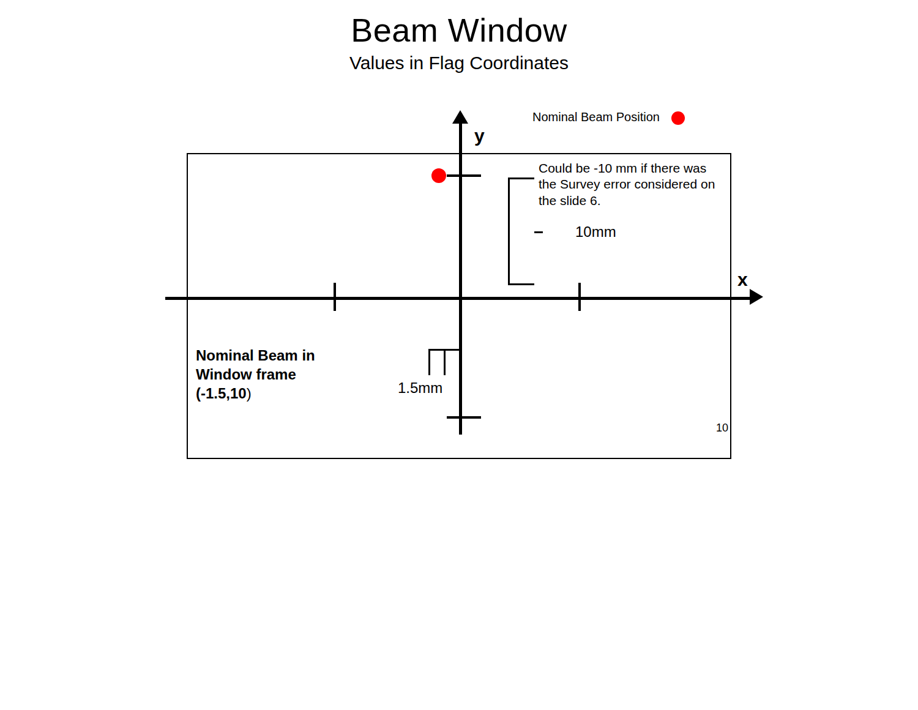Beam Window
Values in Flag Coordinates
Nominal Beam Position
y
x
Could be -10 mm if there was the Survey error considered on the slide 6.
10mm
1.5mm
Nominal Beam in
Window frame
(-1.5,10)
10